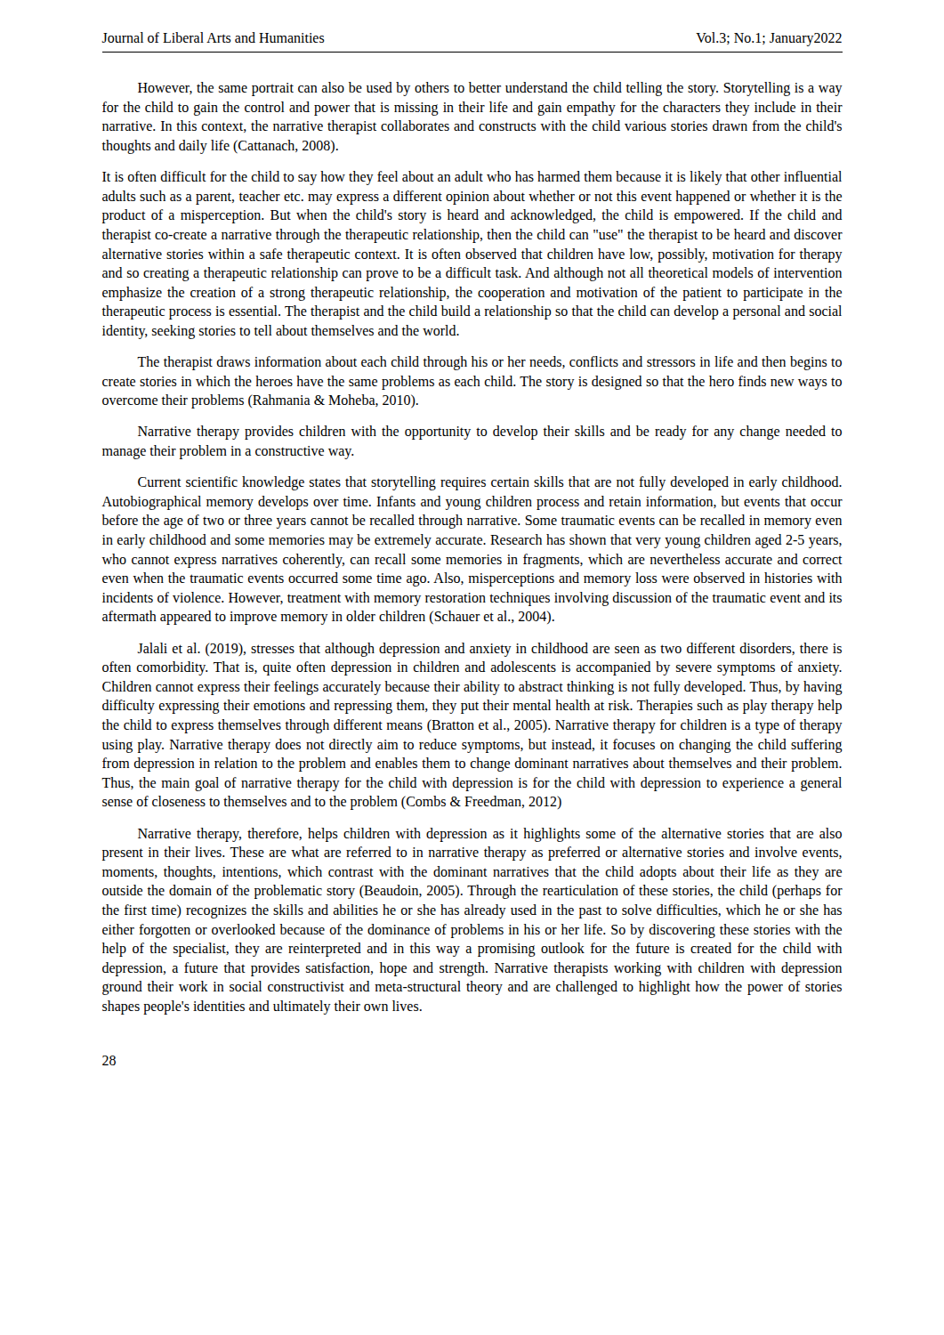Journal of Liberal Arts and Humanities Vol.3; No.1; January2022
However, the same portrait can also be used by others to better understand the child telling the story. Storytelling is a way for the child to gain the control and power that is missing in their life and gain empathy for the characters they include in their narrative. In this context, the narrative therapist collaborates and constructs with the child various stories drawn from the child's thoughts and daily life (Cattanach, 2008).
It is often difficult for the child to say how they feel about an adult who has harmed them because it is likely that other influential adults such as a parent, teacher etc. may express a different opinion about whether or not this event happened or whether it is the product of a misperception. But when the child's story is heard and acknowledged, the child is empowered. If the child and therapist co-create a narrative through the therapeutic relationship, then the child can "use" the therapist to be heard and discover alternative stories within a safe therapeutic context. It is often observed that children have low, possibly, motivation for therapy and so creating a therapeutic relationship can prove to be a difficult task. And although not all theoretical models of intervention emphasize the creation of a strong therapeutic relationship, the cooperation and motivation of the patient to participate in the therapeutic process is essential. The therapist and the child build a relationship so that the child can develop a personal and social identity, seeking stories to tell about themselves and the world.
The therapist draws information about each child through his or her needs, conflicts and stressors in life and then begins to create stories in which the heroes have the same problems as each child. The story is designed so that the hero finds new ways to overcome their problems (Rahmania & Moheba, 2010).
Narrative therapy provides children with the opportunity to develop their skills and be ready for any change needed to manage their problem in a constructive way.
Current scientific knowledge states that storytelling requires certain skills that are not fully developed in early childhood. Autobiographical memory develops over time. Infants and young children process and retain information, but events that occur before the age of two or three years cannot be recalled through narrative. Some traumatic events can be recalled in memory even in early childhood and some memories may be extremely accurate. Research has shown that very young children aged 2-5 years, who cannot express narratives coherently, can recall some memories in fragments, which are nevertheless accurate and correct even when the traumatic events occurred some time ago. Also, misperceptions and memory loss were observed in histories with incidents of violence. However, treatment with memory restoration techniques involving discussion of the traumatic event and its aftermath appeared to improve memory in older children (Schauer et al., 2004).
Jalali et al. (2019), stresses that although depression and anxiety in childhood are seen as two different disorders, there is often comorbidity. That is, quite often depression in children and adolescents is accompanied by severe symptoms of anxiety. Children cannot express their feelings accurately because their ability to abstract thinking is not fully developed. Thus, by having difficulty expressing their emotions and repressing them, they put their mental health at risk. Therapies such as play therapy help the child to express themselves through different means (Bratton et al., 2005). Narrative therapy for children is a type of therapy using play. Narrative therapy does not directly aim to reduce symptoms, but instead, it focuses on changing the child suffering from depression in relation to the problem and enables them to change dominant narratives about themselves and their problem. Thus, the main goal of narrative therapy for the child with depression is for the child with depression to experience a general sense of closeness to themselves and to the problem (Combs & Freedman, 2012)
Narrative therapy, therefore, helps children with depression as it highlights some of the alternative stories that are also present in their lives. These are what are referred to in narrative therapy as preferred or alternative stories and involve events, moments, thoughts, intentions, which contrast with the dominant narratives that the child adopts about their life as they are outside the domain of the problematic story (Beaudoin, 2005). Through the rearticulation of these stories, the child (perhaps for the first time) recognizes the skills and abilities he or she has already used in the past to solve difficulties, which he or she has either forgotten or overlooked because of the dominance of problems in his or her life. So by discovering these stories with the help of the specialist, they are reinterpreted and in this way a promising outlook for the future is created for the child with depression, a future that provides satisfaction, hope and strength. Narrative therapists working with children with depression ground their work in social constructivist and meta-structural theory and are challenged to highlight how the power of stories shapes people's identities and ultimately their own lives.
28